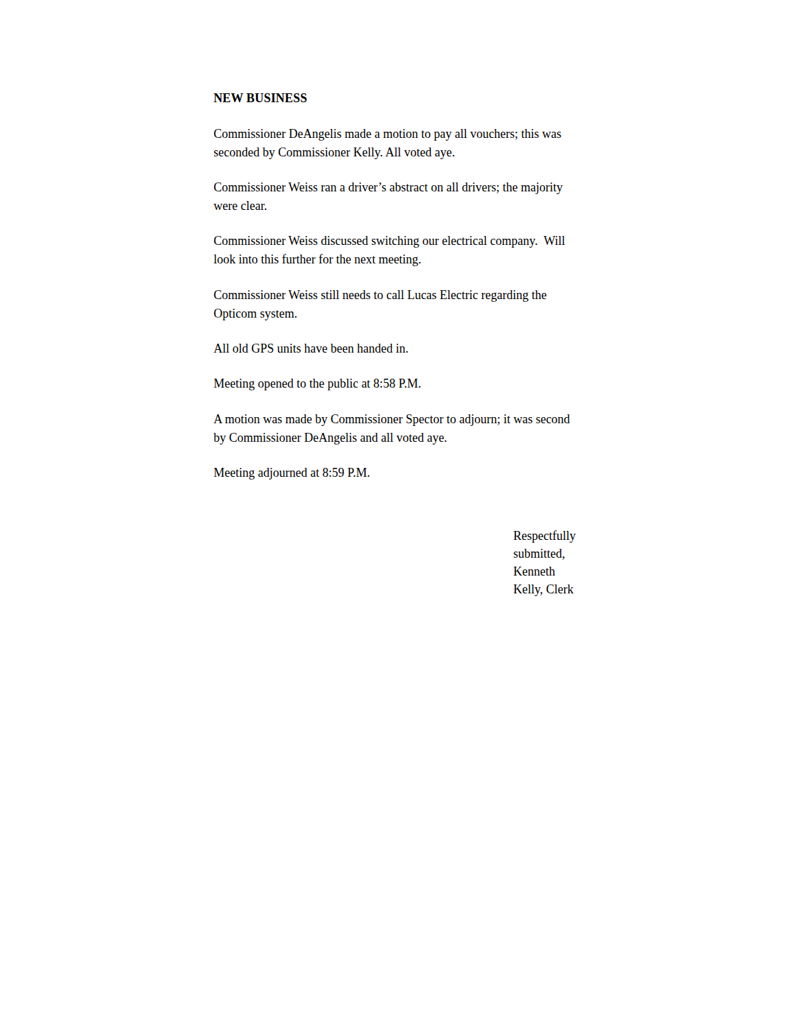NEW BUSINESS
Commissioner DeAngelis made a motion to pay all vouchers; this was seconded by Commissioner Kelly. All voted aye.
Commissioner Weiss ran a driver’s abstract on all drivers; the majority were clear.
Commissioner Weiss discussed switching our electrical company. Will look into this further for the next meeting.
Commissioner Weiss still needs to call Lucas Electric regarding the Opticom system.
All old GPS units have been handed in.
Meeting opened to the public at 8:58 P.M.
A motion was made by Commissioner Spector to adjourn; it was second by Commissioner DeAngelis and all voted aye.
Meeting adjourned at 8:59 P.M.
Respectfully submitted,
Kenneth Kelly, Clerk